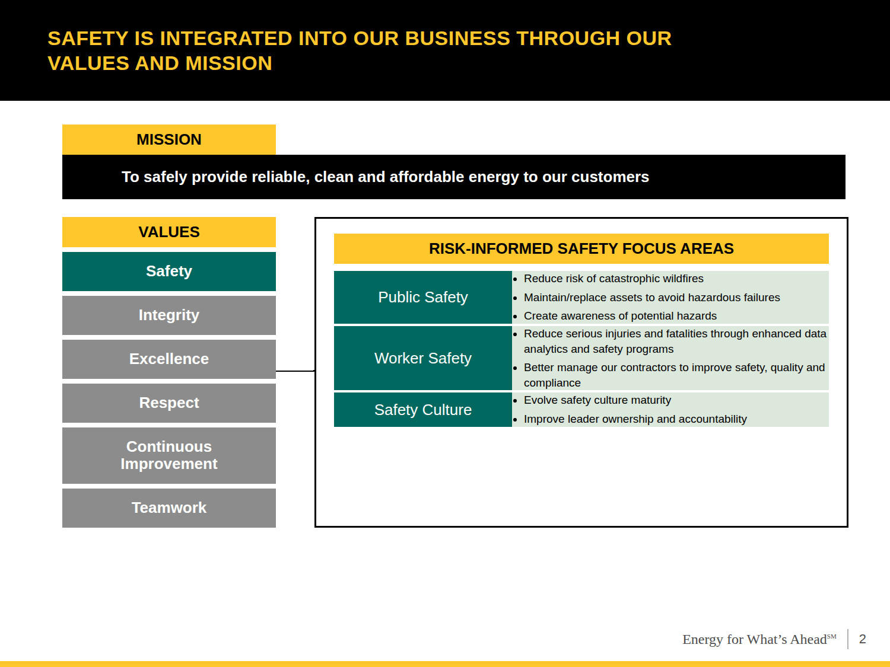Safety is integrated into our business through our values and mission
MISSION
To safely provide reliable, clean and affordable energy to our customers
VALUES
Safety
Integrity
Excellence
Respect
Continuous
Improvement
Teamwork
RISK-INFORMED SAFETY FOCUS AREAS
| Public Safety | Reduce risk of catastrophic wildfires Maintain/replace assets to avoid hazardous failures Create awareness of potential hazards |
| Worker Safety | Reduce serious injuries and fatalities through enhanced data analytics and safety programs Better manage our contractors to improve safety, quality and compliance |
| Safety Culture | Evolve safety culture maturity Improve leader ownership and accountability |
Energy for What’s AheadSM 2